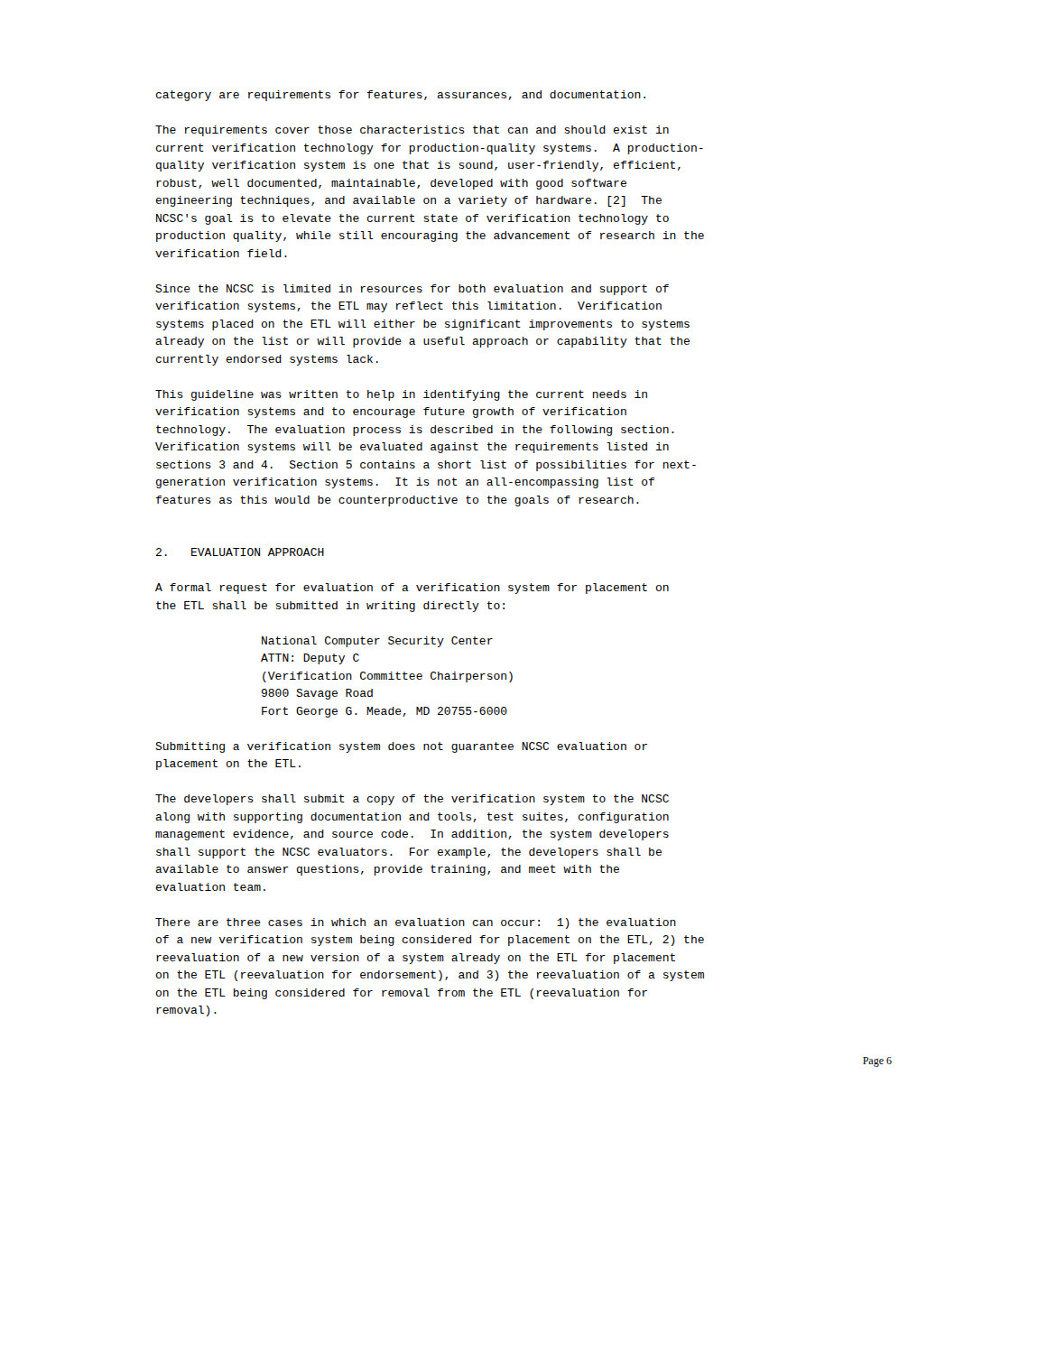category are requirements for features, assurances, and documentation.
The requirements cover those characteristics that can and should exist in current verification technology for production-quality systems. A production- quality verification system is one that is sound, user-friendly, efficient, robust, well documented, maintainable, developed with good software engineering techniques, and available on a variety of hardware. [2] The NCSC's goal is to elevate the current state of verification technology to production quality, while still encouraging the advancement of research in the verification field.
Since the NCSC is limited in resources for both evaluation and support of verification systems, the ETL may reflect this limitation. Verification systems placed on the ETL will either be significant improvements to systems already on the list or will provide a useful approach or capability that the currently endorsed systems lack.
This guideline was written to help in identifying the current needs in verification systems and to encourage future growth of verification technology. The evaluation process is described in the following section. Verification systems will be evaluated against the requirements listed in sections 3 and 4. Section 5 contains a short list of possibilities for next- generation verification systems. It is not an all-encompassing list of features as this would be counterproductive to the goals of research.
2. EVALUATION APPROACH
A formal request for evaluation of a verification system for placement on the ETL shall be submitted in writing directly to:
National Computer Security Center ATTN: Deputy C (Verification Committee Chairperson) 9800 Savage Road Fort George G. Meade, MD 20755-6000
Submitting a verification system does not guarantee NCSC evaluation or placement on the ETL.
The developers shall submit a copy of the verification system to the NCSC along with supporting documentation and tools, test suites, configuration management evidence, and source code. In addition, the system developers shall support the NCSC evaluators. For example, the developers shall be available to answer questions, provide training, and meet with the evaluation team.
There are three cases in which an evaluation can occur: 1) the evaluation of a new verification system being considered for placement on the ETL, 2) the reevaluation of a new version of a system already on the ETL for placement on the ETL (reevaluation for endorsement), and 3) the reevaluation of a system on the ETL being considered for removal from the ETL (reevaluation for removal).
Page 6